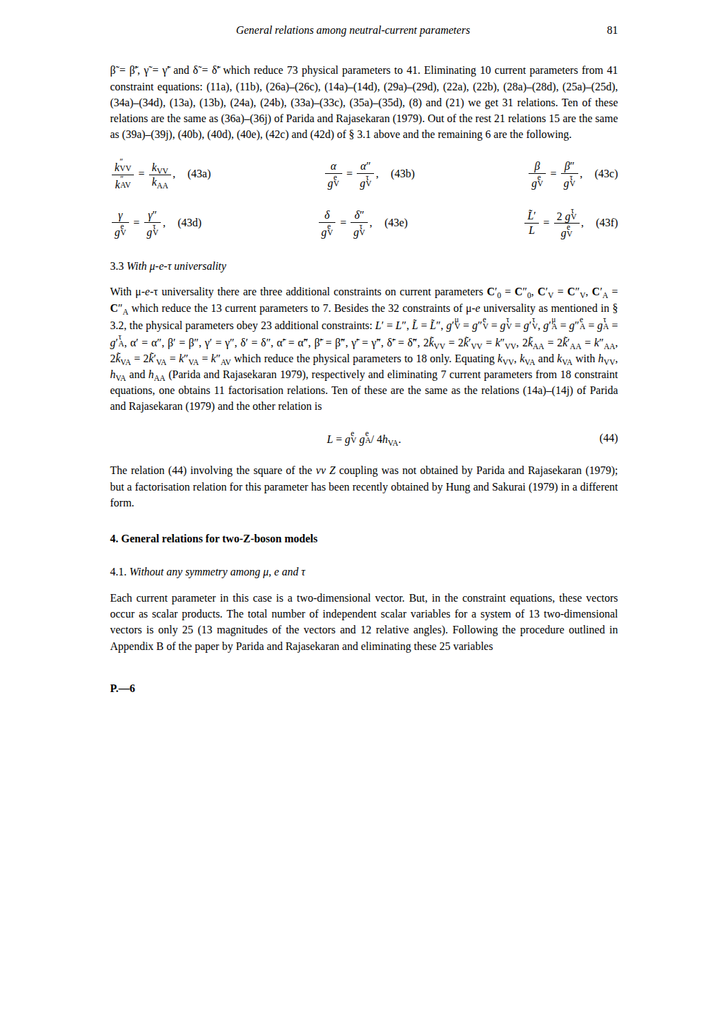General relations among neutral-current parameters 81
β̃ = β̃′, γ̃ = γ̃′ and δ̃ = δ̃′ which reduce 73 physical parameters to 41. Eliminating 10 current parameters from 41 constraint equations: (11a), (11b), (26a)–(26c), (14a)–(14d), (29a)–(29d), (22a), (22b), (28a)–(28d), (25a)–(25d), (34a)–(34d), (13a), (13b), (24a), (24b), (33a)–(33c), (35a)–(35d), (8) and (21) we get 31 relations. Ten of these relations are the same as (36a)–(36j) of Parida and Rajasekaran (1979). Out of the rest 21 relations 15 are the same as (39a)–(39j), (40b), (40d), (40e), (42c) and (42d) of § 3.1 above and the remaining 6 are the following.
k″VV k″AV = kVV kAA, (43a) αgeV = α″gτV, (43b) βgeV = β″gτV, (43c)
γgeV = γ″gτV, (43d) δgeV = δ″gτV, (43e) L̃′L = 2 gτV geV, (43f)
3.3 With μ-e-τ universality
With μ-e-τ universality there are three additional constraints on current parameters C′0 = C″0, C′V = C″V, C′A = C″A which reduce the 13 current parameters to 7. Besides the 32 constraints of μ-e universality as mentioned in § 3.2, the physical parameters obey 23 additional constraints: L′ = L″, L̃ = L̃″, g′μV = g″eV = gτV = g′τV, g′μA = g″eA = gτA = g′τA, α′ = α″, β′ = β″, γ′ = γ″, δ′ = δ″, α̃′ = α̃″, β̃′ = β̃″, γ̃′ = γ̃″, δ̃′ = δ̃″, 2k̃VV = 2k̃′VV = k″VV, 2k̃AA = 2k̃′AA = k″AA, 2k̃VA = 2k̃′VA = k″VA = k″AV which reduce the physical parameters to 18 only. Equating kVV, kVA and kVA with hVV, hVA and hAA (Parida and Rajasekaran 1979), respectively and eliminating 7 current parameters from 18 constraint equations, one obtains 11 factorisation relations. Ten of these are the same as the relations (14a)–(14j) of Parida and Rajasekaran (1979) and the other relation is
L = geV geA/ 4hVA. (44)
The relation (44) involving the square of the νν Z coupling was not obtained by Parida and Rajasekaran (1979); but a factorisation relation for this parameter has been recently obtained by Hung and Sakurai (1979) in a different form.
4. General relations for two-Z-boson models
4.1. Without any symmetry among μ, e and τ
Each current parameter in this case is a two-dimensional vector. But, in the constraint equations, these vectors occur as scalar products. The total number of independent scalar variables for a system of 13 two-dimensional vectors is only 25 (13 magnitudes of the vectors and 12 relative angles). Following the procedure outlined in Appendix B of the paper by Parida and Rajasekaran and eliminating these 25 variables
P.—6